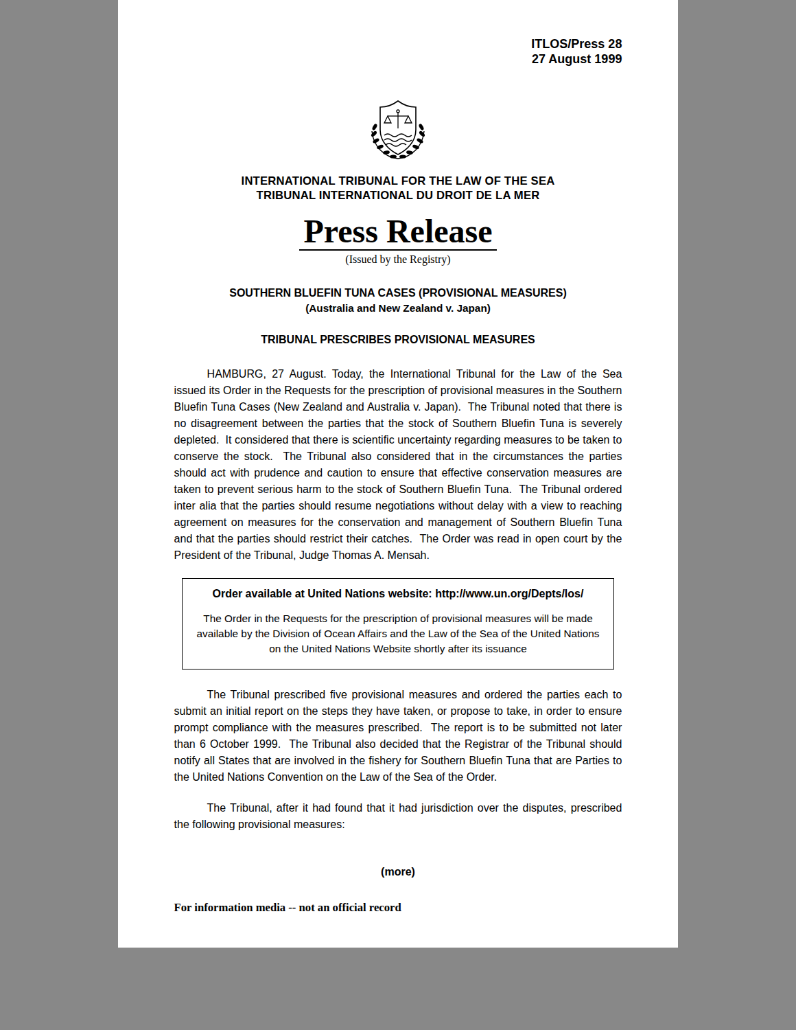ITLOS/Press 28
27 August 1999
INTERNATIONAL TRIBUNAL FOR THE LAW OF THE SEA
TRIBUNAL INTERNATIONAL DU DROIT DE LA MER
Press Release
(Issued by the Registry)
SOUTHERN BLUEFIN TUNA CASES (PROVISIONAL MEASURES)
(Australia and New Zealand v. Japan)
TRIBUNAL PRESCRIBES PROVISIONAL MEASURES
HAMBURG, 27 August. Today, the International Tribunal for the Law of the Sea issued its Order in the Requests for the prescription of provisional measures in the Southern Bluefin Tuna Cases (New Zealand and Australia v. Japan). The Tribunal noted that there is no disagreement between the parties that the stock of Southern Bluefin Tuna is severely depleted. It considered that there is scientific uncertainty regarding measures to be taken to conserve the stock. The Tribunal also considered that in the circumstances the parties should act with prudence and caution to ensure that effective conservation measures are taken to prevent serious harm to the stock of Southern Bluefin Tuna. The Tribunal ordered inter alia that the parties should resume negotiations without delay with a view to reaching agreement on measures for the conservation and management of Southern Bluefin Tuna and that the parties should restrict their catches. The Order was read in open court by the President of the Tribunal, Judge Thomas A. Mensah.
Order available at United Nations website: http://www.un.org/Depts/los/
The Order in the Requests for the prescription of provisional measures will be made available by the Division of Ocean Affairs and the Law of the Sea of the United Nations on the United Nations Website shortly after its issuance
The Tribunal prescribed five provisional measures and ordered the parties each to submit an initial report on the steps they have taken, or propose to take, in order to ensure prompt compliance with the measures prescribed. The report is to be submitted not later than 6 October 1999. The Tribunal also decided that the Registrar of the Tribunal should notify all States that are involved in the fishery for Southern Bluefin Tuna that are Parties to the United Nations Convention on the Law of the Sea of the Order.
The Tribunal, after it had found that it had jurisdiction over the disputes, prescribed the following provisional measures:
(more)
For information media -- not an official record